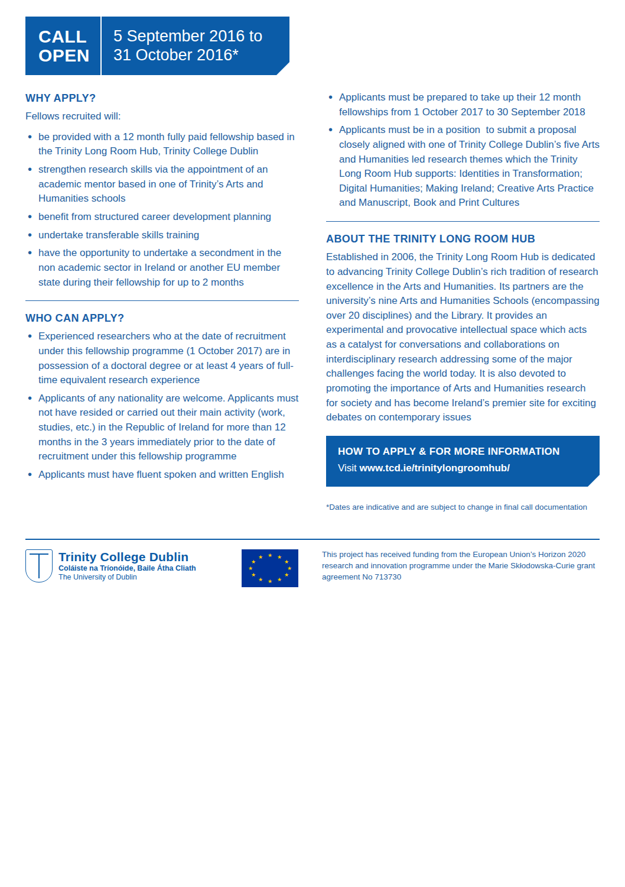CALL
OPEN
5 September 2016 to
31 October 2016*
Why apply?
Fellows recruited will:
be provided with a 12 month fully paid fellowship based in the Trinity Long Room Hub, Trinity College Dublin
strengthen research skills via the appointment of an academic mentor based in one of Trinity’s Arts and Humanities schools
benefit from structured career development planning
undertake transferable skills training
have the opportunity to undertake a secondment in the non academic sector in Ireland or another EU member state during their fellowship for up to 2 months
Who can apply?
Experienced researchers who at the date of recruitment under this fellowship programme (1 October 2017) are in possession of a doctoral degree or at least 4 years of full-time equivalent research experience
Applicants of any nationality are welcome. Applicants must not have resided or carried out their main activity (work, studies, etc.) in the Republic of Ireland for more than 12 months in the 3 years immediately prior to the date of recruitment under this fellowship programme
Applicants must have fluent spoken and written English
Applicants must be prepared to take up their 12 month fellowships from 1 October 2017 to 30 September 2018
Applicants must be in a position to submit a proposal closely aligned with one of Trinity College Dublin’s five Arts and Humanities led research themes which the Trinity Long Room Hub supports: Identities in Transformation; Digital Humanities; Making Ireland; Creative Arts Practice and Manuscript, Book and Print Cultures
About the Trinity Long Room Hub
Established in 2006, the Trinity Long Room Hub is dedicated to advancing Trinity College Dublin’s rich tradition of research excellence in the Arts and Humanities. Its partners are the university’s nine Arts and Humanities Schools (encompassing over 20 disciplines) and the Library. It provides an experimental and provocative intellectual space which acts as a catalyst for conversations and collaborations on interdisciplinary research addressing some of the major challenges facing the world today. It is also devoted to promoting the importance of Arts and Humanities research for society and has become Ireland’s premier site for exciting debates on contemporary issues
How to apply & for more information
Visit www.tcd.ie/trinitylongroomhub/
*Dates are indicative and are subject to change in final call documentation
Trinity College Dublin
Coláiste na Tríonóide, Baile Átha Cliath
The University of Dublin
★ ★ ★ ★ ★ ★ ★ ★ ★ ★ ★ ★
This project has received funding from the European Union’s Horizon 2020 research and innovation programme under the Marie Skłodowska-Curie grant agreement No 713730